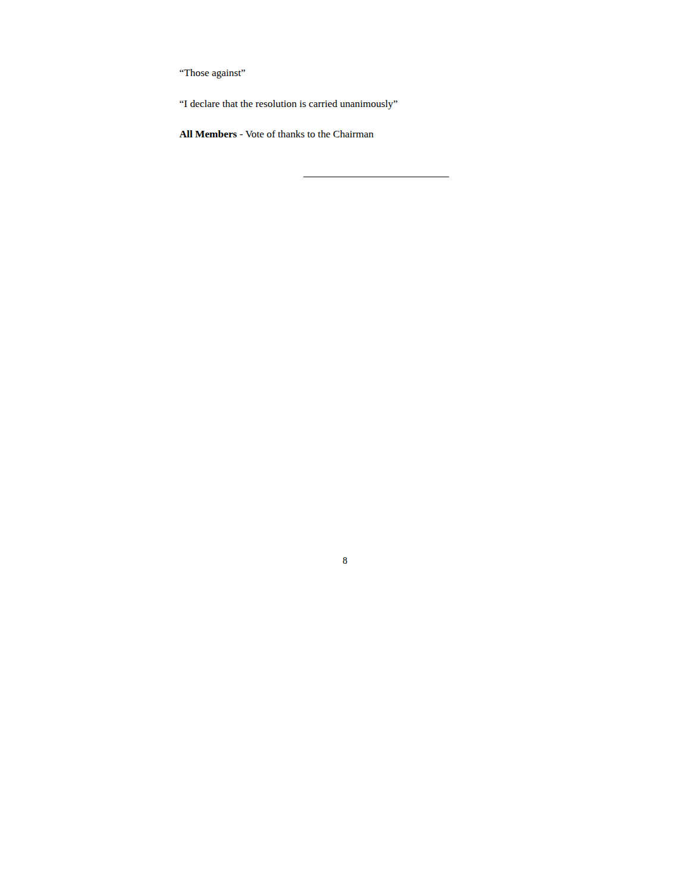“Those against”
“I declare that the resolution is carried unanimously”
All Members - Vote of thanks to the Chairman
8